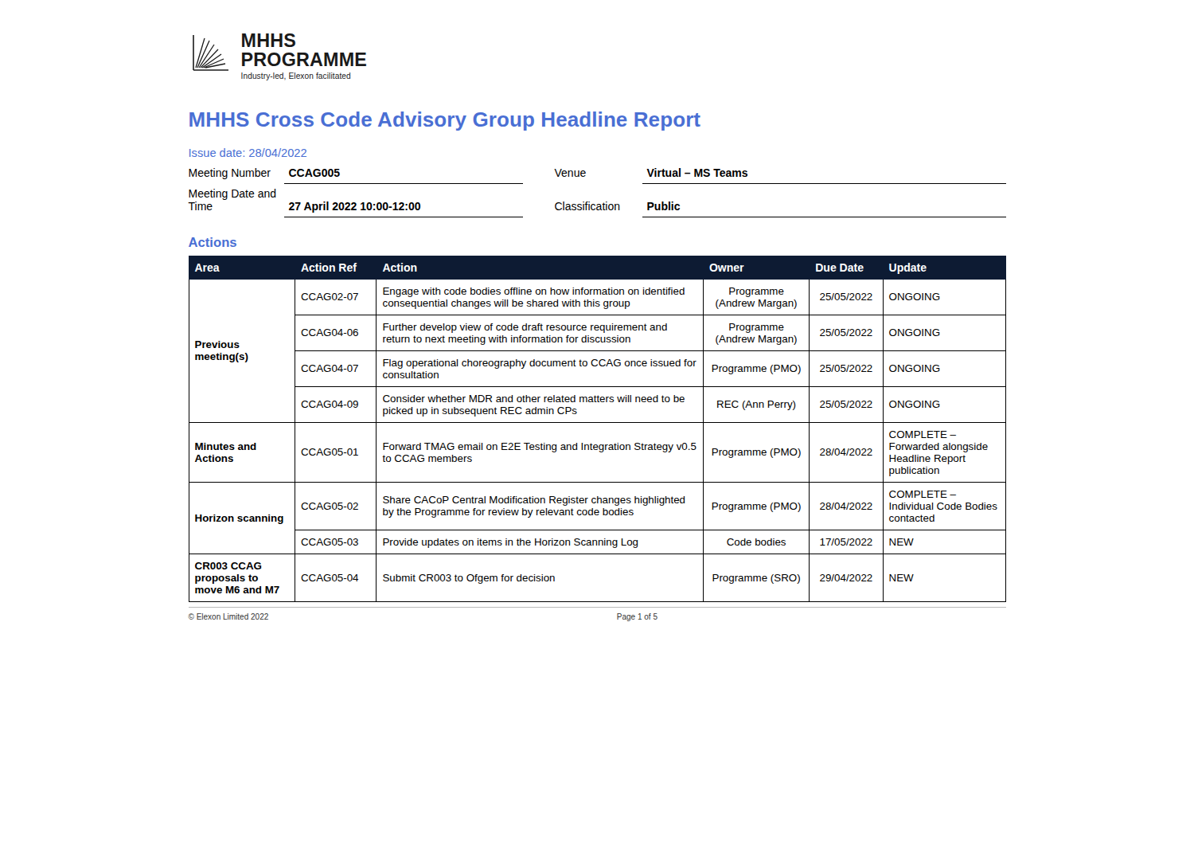MHHS PROGRAMME Industry-led, Elexon facilitated
MHHS Cross Code Advisory Group Headline Report
Issue date: 28/04/2022
| Meeting Number | CCAG005 | | Venue | Virtual – MS Teams |
| Meeting Date and Time | 27 April 2022 10:00-12:00 | | Classification | Public |
Actions
| Area | Action Ref | Action | Owner | Due Date | Update |
| --- | --- | --- | --- | --- | --- |
| Previous meeting(s) | CCAG02-07 | Engage with code bodies offline on how information on identified consequential changes will be shared with this group | Programme (Andrew Margan) | 25/05/2022 | ONGOING |
| CCAG04-06 | Further develop view of code draft resource requirement and return to next meeting with information for discussion | Programme (Andrew Margan) | 25/05/2022 | ONGOING |
| CCAG04-07 | Flag operational choreography document to CCAG once issued for consultation | Programme (PMO) | 25/05/2022 | ONGOING |
| CCAG04-09 | Consider whether MDR and other related matters will need to be picked up in subsequent REC admin CPs | REC (Ann Perry) | 25/05/2022 | ONGOING |
| Minutes and Actions | CCAG05-01 | Forward TMAG email on E2E Testing and Integration Strategy v0.5 to CCAG members | Programme (PMO) | 28/04/2022 | COMPLETE – Forwarded alongside Headline Report publication |
| Horizon scanning | CCAG05-02 | Share CACoP Central Modification Register changes highlighted by the Programme for review by relevant code bodies | Programme (PMO) | 28/04/2022 | COMPLETE – Individual Code Bodies contacted |
| CCAG05-03 | Provide updates on items in the Horizon Scanning Log | Code bodies | 17/05/2022 | NEW |
| CR003 CCAG proposals to move M6 and M7 | CCAG05-04 | Submit CR003 to Ofgem for decision | Programme (SRO) | 29/04/2022 | NEW |
© Elexon Limited 2022 Page 1 of 5